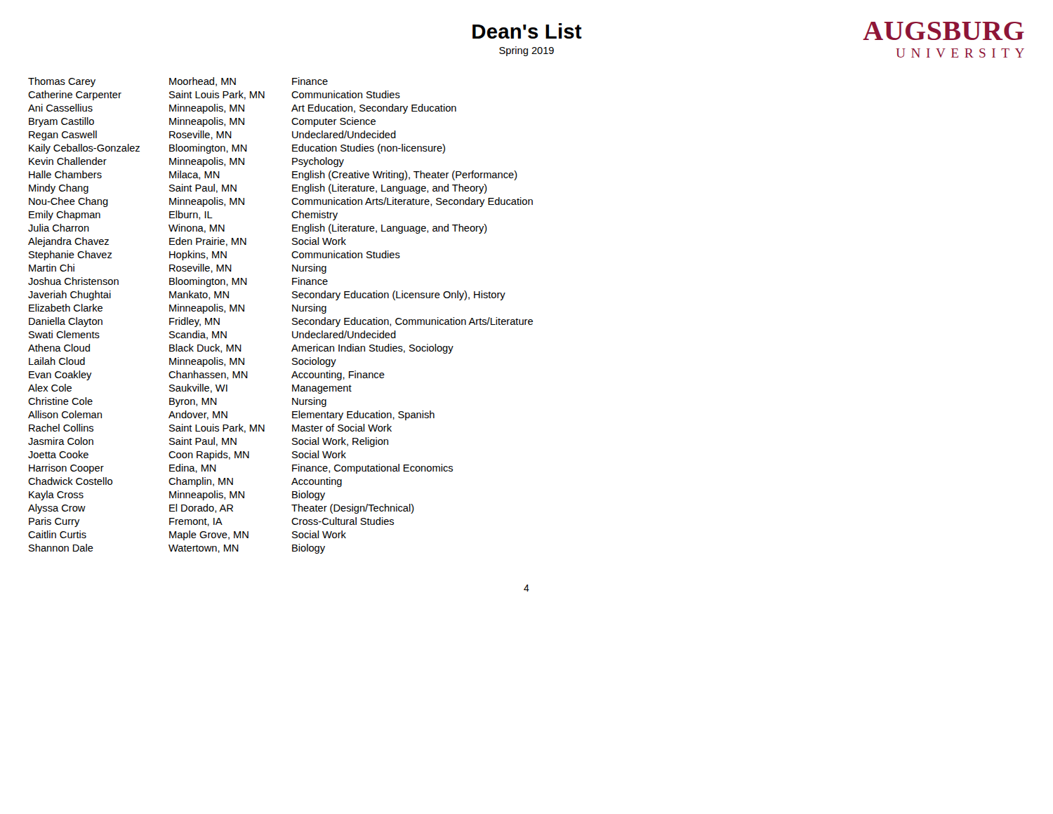Dean's List
Spring 2019
AUGSBURG UNIVERSITY
| Thomas Carey | Moorhead, MN | Finance |
| Catherine Carpenter | Saint Louis Park, MN | Communication Studies |
| Ani Cassellius | Minneapolis, MN | Art Education, Secondary Education |
| Bryam Castillo | Minneapolis, MN | Computer Science |
| Regan Caswell | Roseville, MN | Undeclared/Undecided |
| Kaily Ceballos-Gonzalez | Bloomington, MN | Education Studies (non-licensure) |
| Kevin Challender | Minneapolis, MN | Psychology |
| Halle Chambers | Milaca, MN | English (Creative Writing), Theater (Performance) |
| Mindy Chang | Saint Paul, MN | English (Literature, Language, and Theory) |
| Nou-Chee Chang | Minneapolis, MN | Communication Arts/Literature, Secondary Education |
| Emily Chapman | Elburn, IL | Chemistry |
| Julia Charron | Winona, MN | English (Literature, Language, and Theory) |
| Alejandra Chavez | Eden Prairie, MN | Social Work |
| Stephanie Chavez | Hopkins, MN | Communication Studies |
| Martin Chi | Roseville, MN | Nursing |
| Joshua Christenson | Bloomington, MN | Finance |
| Javeriah Chughtai | Mankato, MN | Secondary Education (Licensure Only), History |
| Elizabeth Clarke | Minneapolis, MN | Nursing |
| Daniella Clayton | Fridley, MN | Secondary Education, Communication Arts/Literature |
| Swati Clements | Scandia, MN | Undeclared/Undecided |
| Athena Cloud | Black Duck, MN | American Indian Studies, Sociology |
| Lailah Cloud | Minneapolis, MN | Sociology |
| Evan Coakley | Chanhassen, MN | Accounting, Finance |
| Alex Cole | Saukville, WI | Management |
| Christine Cole | Byron, MN | Nursing |
| Allison Coleman | Andover, MN | Elementary Education, Spanish |
| Rachel Collins | Saint Louis Park, MN | Master of Social Work |
| Jasmira Colon | Saint Paul, MN | Social Work, Religion |
| Joetta Cooke | Coon Rapids, MN | Social Work |
| Harrison Cooper | Edina, MN | Finance, Computational Economics |
| Chadwick Costello | Champlin, MN | Accounting |
| Kayla Cross | Minneapolis, MN | Biology |
| Alyssa Crow | El Dorado, AR | Theater (Design/Technical) |
| Paris Curry | Fremont, IA | Cross-Cultural Studies |
| Caitlin Curtis | Maple Grove, MN | Social Work |
| Shannon Dale | Watertown, MN | Biology |
4